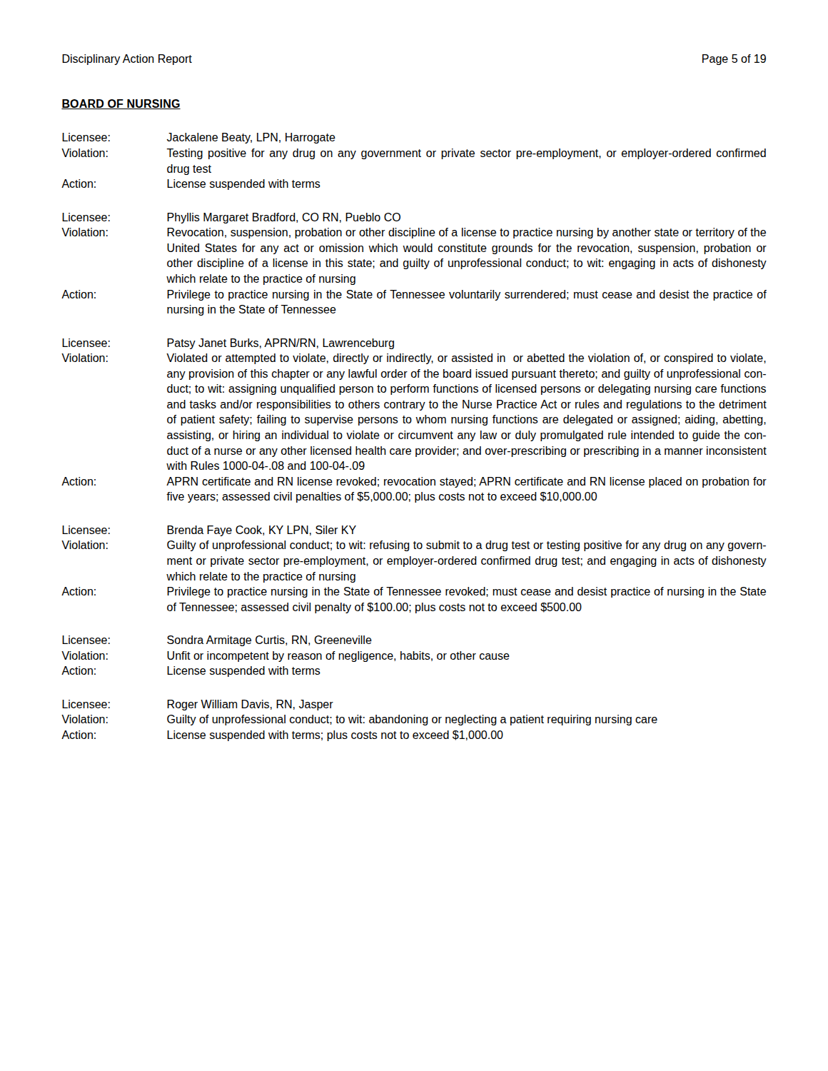Disciplinary Action Report Page 5 of 19
BOARD OF NURSING
Licensee:
Jackalene Beaty, LPN, Harrogate
Violation:
Testing positive for any drug on any government or private sector pre-employment, or employer-ordered confirmed drug test
Action:
License suspended with terms
Licensee:
Phyllis Margaret Bradford, CO RN, Pueblo CO
Violation:
Revocation, suspension, probation or other discipline of a license to practice nursing by another state or territory of the United States for any act or omission which would constitute grounds for the revocation, suspension, probation or other discipline of a license in this state; and guilty of unprofessional conduct; to wit: engaging in acts of dishonesty which relate to the practice of nursing
Action:
Privilege to practice nursing in the State of Tennessee voluntarily surrendered; must cease and desist the practice of nursing in the State of Tennessee
Licensee:
Patsy Janet Burks, APRN/RN, Lawrenceburg
Violation:
Violated or attempted to violate, directly or indirectly, or assisted in or abetted the violation of, or conspired to violate, any provision of this chapter or any lawful order of the board issued pursuant thereto; and guilty of unprofessional conduct; to wit: assigning unqualified person to perform functions of licensed persons or delegating nursing care functions and tasks and/or responsibilities to others contrary to the Nurse Practice Act or rules and regulations to the detriment of patient safety; failing to supervise persons to whom nursing functions are delegated or assigned; aiding, abetting, assisting, or hiring an individual to violate or circumvent any law or duly promulgated rule intended to guide the conduct of a nurse or any other licensed health care provider; and over-prescribing or prescribing in a manner inconsistent with Rules 1000-04-.08 and 100-04-.09
Action:
APRN certificate and RN license revoked; revocation stayed; APRN certificate and RN license placed on probation for five years; assessed civil penalties of $5,000.00; plus costs not to exceed $10,000.00
Licensee:
Brenda Faye Cook, KY LPN, Siler KY
Violation:
Guilty of unprofessional conduct; to wit: refusing to submit to a drug test or testing positive for any drug on any government or private sector pre-employment, or employer-ordered confirmed drug test; and engaging in acts of dishonesty which relate to the practice of nursing
Action:
Privilege to practice nursing in the State of Tennessee revoked; must cease and desist practice of nursing in the State of Tennessee; assessed civil penalty of $100.00; plus costs not to exceed $500.00
Licensee:
Sondra Armitage Curtis, RN, Greeneville
Violation:
Unfit or incompetent by reason of negligence, habits, or other cause
Action:
License suspended with terms
Licensee:
Roger William Davis, RN, Jasper
Violation:
Guilty of unprofessional conduct; to wit: abandoning or neglecting a patient requiring nursing care
Action:
License suspended with terms; plus costs not to exceed $1,000.00